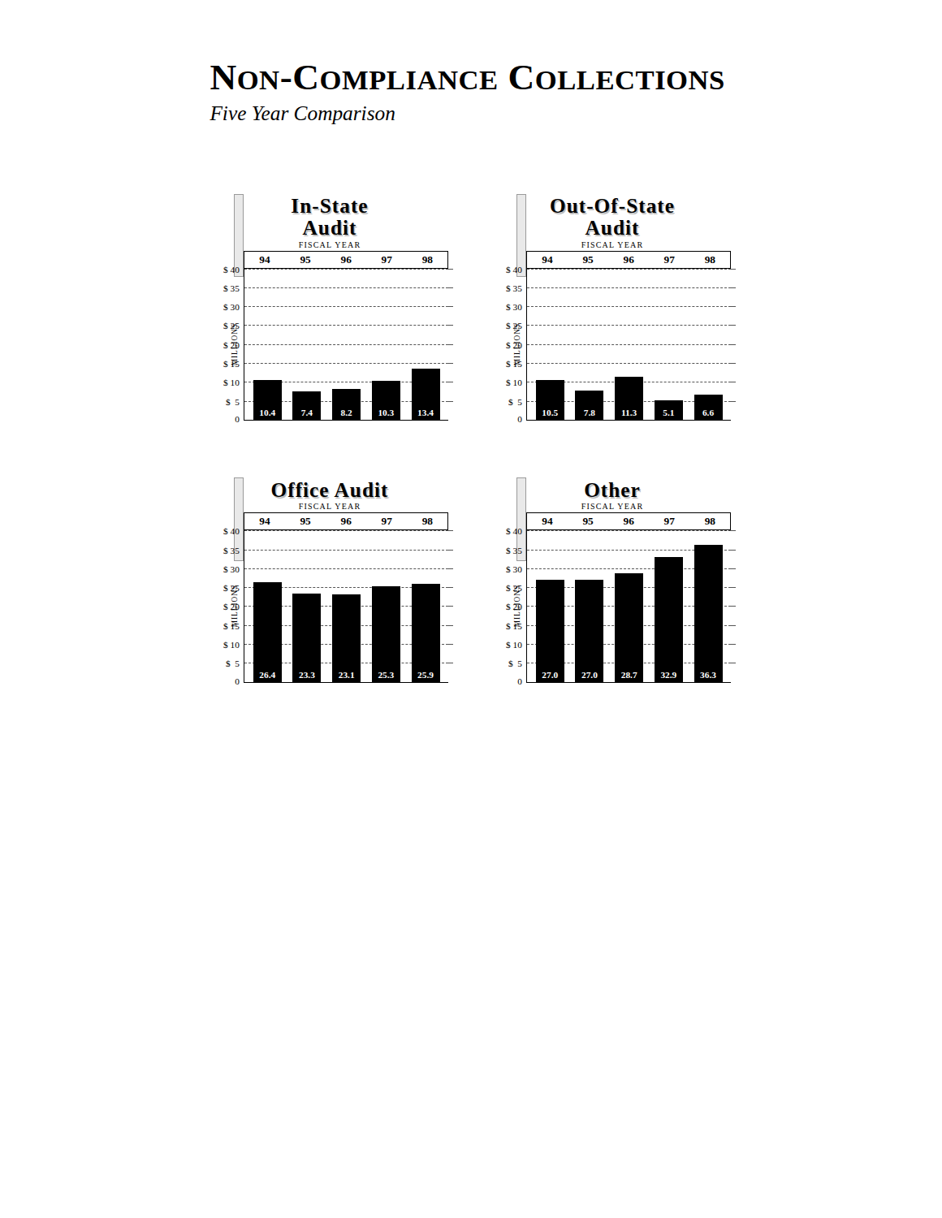NON-COMPLIANCE COLLECTIONS
Five Year Comparison
In-State Audit
FISCAL YEAR
94
95
96
97
98
MILLIONS
$ 40
$ 35
$ 30
$ 25
$ 20
$ 15
$ 10
$ 5
0
10.4
7.4
8.2
10.3
13.4
Out-Of-State Audit
FISCAL YEAR
94
95
96
97
98
MILLIONS
$ 40
$ 35
$ 30
$ 25
$ 20
$ 15
$ 10
$ 5
0
10.5
7.8
11.3
5.1
6.6
Office Audit
FISCAL YEAR
94
95
96
97
98
MILLIONS
$ 40
$ 35
$ 30
$ 25
$ 20
$ 15
$ 10
$ 5
0
26.4
23.3
23.1
25.3
25.9
Other
FISCAL YEAR
94
95
96
97
98
MILLIONS
$ 40
$ 35
$ 30
$ 25
$ 20
$ 15
$ 10
$ 5
0
27.0
27.0
28.7
32.9
36.3